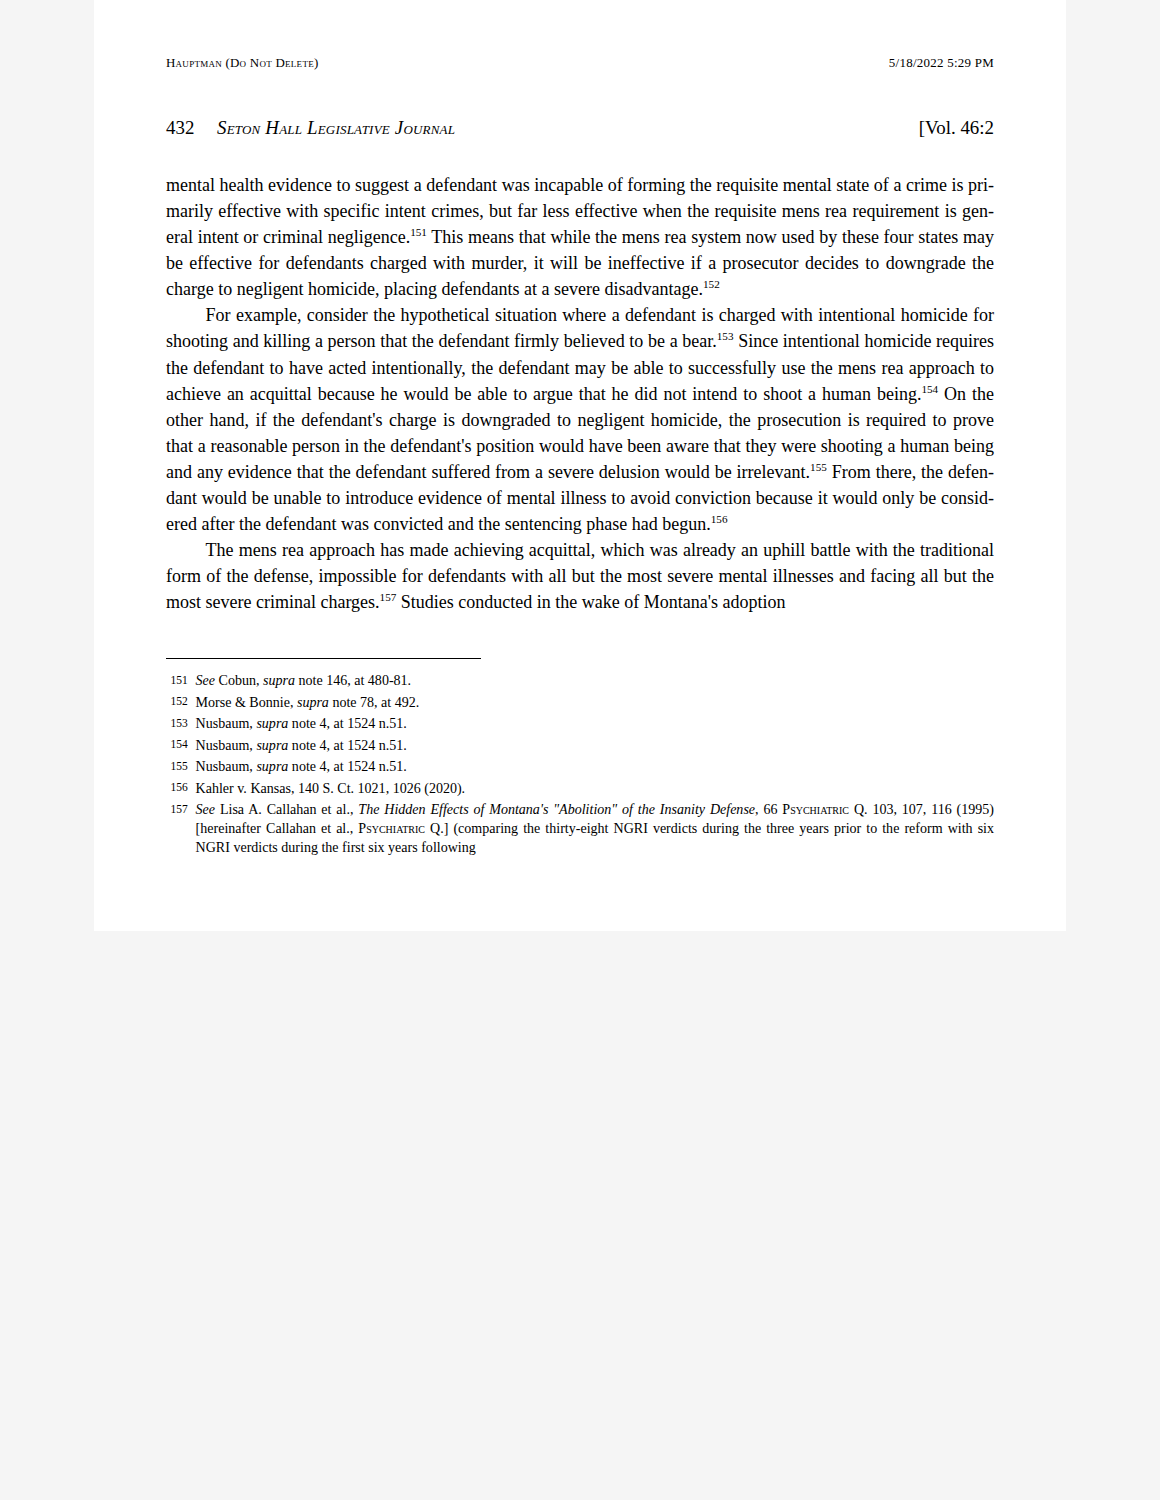Hauptman (Do Not Delete) 5/18/2022 5:29 PM
432 Seton Hall Legislative Journal [Vol. 46:2
mental health evidence to suggest a defendant was incapable of forming the requisite mental state of a crime is primarily effective with specific intent crimes, but far less effective when the requisite mens rea requirement is general intent or criminal negligence.151 This means that while the mens rea system now used by these four states may be effective for defendants charged with murder, it will be ineffective if a prosecutor decides to downgrade the charge to negligent homicide, placing defendants at a severe disadvantage.152
For example, consider the hypothetical situation where a defendant is charged with intentional homicide for shooting and killing a person that the defendant firmly believed to be a bear.153 Since intentional homicide requires the defendant to have acted intentionally, the defendant may be able to successfully use the mens rea approach to achieve an acquittal because he would be able to argue that he did not intend to shoot a human being.154 On the other hand, if the defendant's charge is downgraded to negligent homicide, the prosecution is required to prove that a reasonable person in the defendant's position would have been aware that they were shooting a human being and any evidence that the defendant suffered from a severe delusion would be irrelevant.155 From there, the defendant would be unable to introduce evidence of mental illness to avoid conviction because it would only be considered after the defendant was convicted and the sentencing phase had begun.156
The mens rea approach has made achieving acquittal, which was already an uphill battle with the traditional form of the defense, impossible for defendants with all but the most severe mental illnesses and facing all but the most severe criminal charges.157 Studies conducted in the wake of Montana's adoption
151 See Cobun, supra note 146, at 480-81.
152 Morse & Bonnie, supra note 78, at 492.
153 Nusbaum, supra note 4, at 1524 n.51.
154 Nusbaum, supra note 4, at 1524 n.51.
155 Nusbaum, supra note 4, at 1524 n.51.
156 Kahler v. Kansas, 140 S. Ct. 1021, 1026 (2020).
157 See Lisa A. Callahan et al., The Hidden Effects of Montana's "Abolition" of the Insanity Defense, 66 Psychiatric Q. 103, 107, 116 (1995) [hereinafter Callahan et al., Psychiatric Q.] (comparing the thirty-eight NGRI verdicts during the three years prior to the reform with six NGRI verdicts during the first six years following